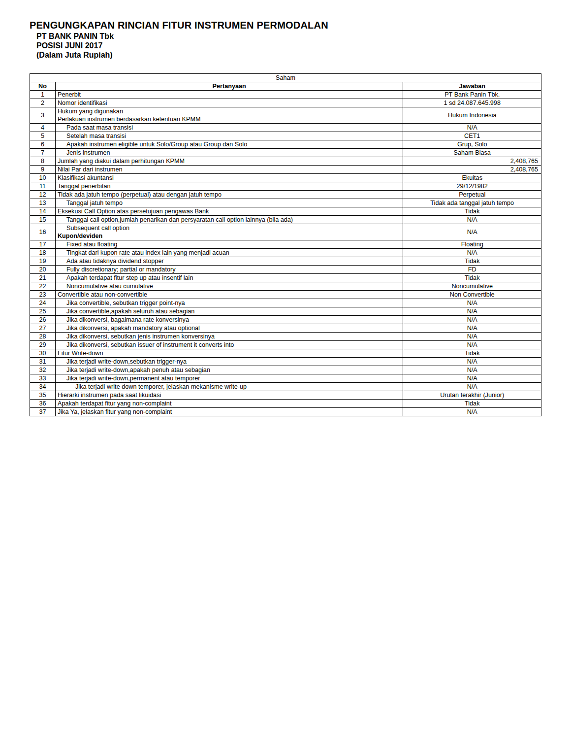PENGUNGKAPAN RINCIAN FITUR INSTRUMEN PERMODALAN
PT BANK PANIN Tbk
POSISI JUNI 2017
(Dalam Juta Rupiah)
| Saham |
| No | Pertanyaan | Jawaban |
| 1 | Penerbit | PT Bank Panin Tbk. |
| 2 | Nomor identifikasi | 1 sd 24.087.645.998 |
| 3 | Hukum yang digunakan | Hukum Indonesia |
| Perlakuan instrumen berdasarkan ketentuan KPMM |
| 4 | Pada saat masa transisi | N/A |
| 5 | Setelah masa transisi | CET1 |
| 6 | Apakah instrumen eligible untuk Solo/Group atau Group dan Solo | Grup, Solo |
| 7 | Jenis instrumen | Saham Biasa |
| 8 | Jumlah yang diakui dalam perhitungan KPMM | 2,408,765 |
| 9 | Nilai Par dari instrumen | 2,408,765 |
| 10 | Klasifikasi akuntansi | Ekuitas |
| 11 | Tanggal penerbitan | 29/12/1982 |
| 12 | Tidak ada jatuh tempo (perpetual) atau dengan jatuh tempo | Perpetual |
| 13 | Tanggal jatuh tempo | Tidak ada tanggal jatuh tempo |
| 14 | Eksekusi Call Option atas persetujuan pengawas Bank | Tidak |
| 15 | Tanggal call option,jumlah penarikan dan persyaratan call option lainnya (bila ada) | N/A |
| 16 | Subsequent call option | N/A |
| Kupon/deviden |
| 17 | Fixed atau floating | Floating |
| 18 | Tingkat dari kupon rate atau index lain yang menjadi acuan | N/A |
| 19 | Ada atau tidaknya dividend stopper | Tidak |
| 20 | Fully discretionary; partial or mandatory | FD |
| 21 | Apakah terdapat fitur step up atau insentif lain | Tidak |
| 22 | Noncumulative atau cumulative | Noncumulative |
| 23 | Convertible atau non-convertible | Non Convertible |
| 24 | Jika convertible, sebutkan trigger point-nya | N/A |
| 25 | Jika convertible,apakah seluruh atau sebagian | N/A |
| 26 | Jika dikonversi, bagaimana rate konversinya | N/A |
| 27 | Jika dikonversi, apakah mandatory atau optional | N/A |
| 28 | Jika dikonversi, sebutkan jenis instrumen konversinya | N/A |
| 29 | Jika dikonversi, sebutkan issuer of instrument it converts into | N/A |
| 30 | Fitur Write-down | Tidak |
| 31 | Jika terjadi write-down,sebutkan trigger-nya | N/A |
| 32 | Jika terjadi write-down,apakah penuh atau sebagian | N/A |
| 33 | Jika terjadi write-down,permanent atau temporer | N/A |
| 34 | Jika terjadi write down temporer, jelaskan mekanisme write-up | N/A |
| 35 | Hierarki instrumen pada saat likuidasi | Urutan terakhir (Junior) |
| 36 | Apakah terdapat fitur yang non-complaint | Tidak |
| 37 | Jika Ya, jelaskan fitur yang non-complaint | N/A |